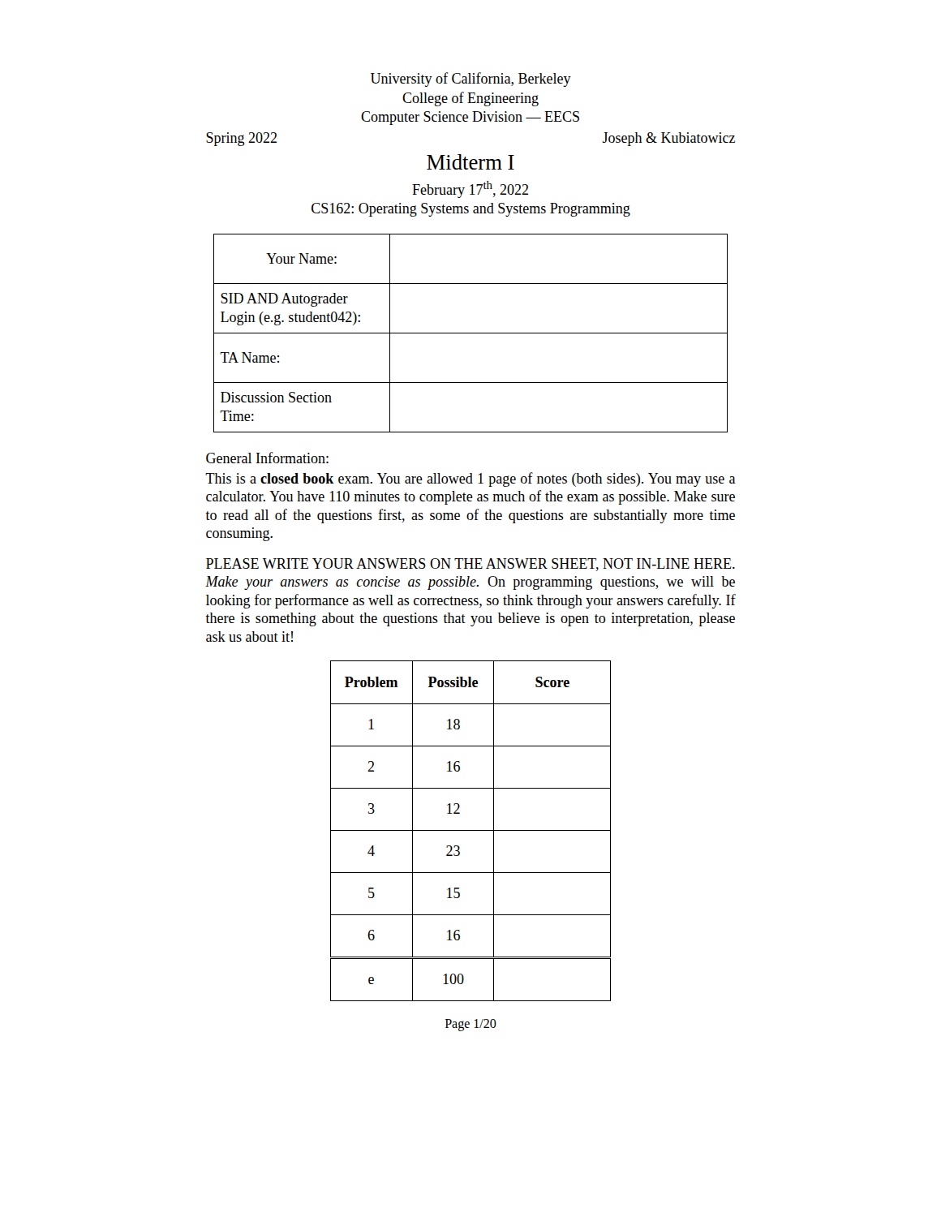University of California, Berkeley College of Engineering Computer Science Division — EECS
Spring 2022
Joseph & Kubiatowicz
Midterm I
February 17th, 2022
CS162: Operating Systems and Systems Programming
| Your Name: | |
| SID AND Autograder Login (e.g. student042): | |
| TA Name: | |
| Discussion Section Time: | |
General Information:
This is a closed book exam. You are allowed 1 page of notes (both sides). You may use a calculator. You have 110 minutes to complete as much of the exam as possible. Make sure to read all of the questions first, as some of the questions are substantially more time consuming.
PLEASE WRITE YOUR ANSWERS ON THE ANSWER SHEET, NOT IN-LINE HERE. Make your answers as concise as possible. On programming questions, we will be looking for performance as well as correctness, so think through your answers carefully. If there is something about the questions that you believe is open to interpretation, please ask us about it!
| Problem | Possible | Score |
| --- | --- | --- |
| 1 | 18 | |
| 2 | 16 | |
| 3 | 12 | |
| 4 | 23 | |
| 5 | 15 | |
| 6 | 16 | |
| e | 100 | |
Page 1/20